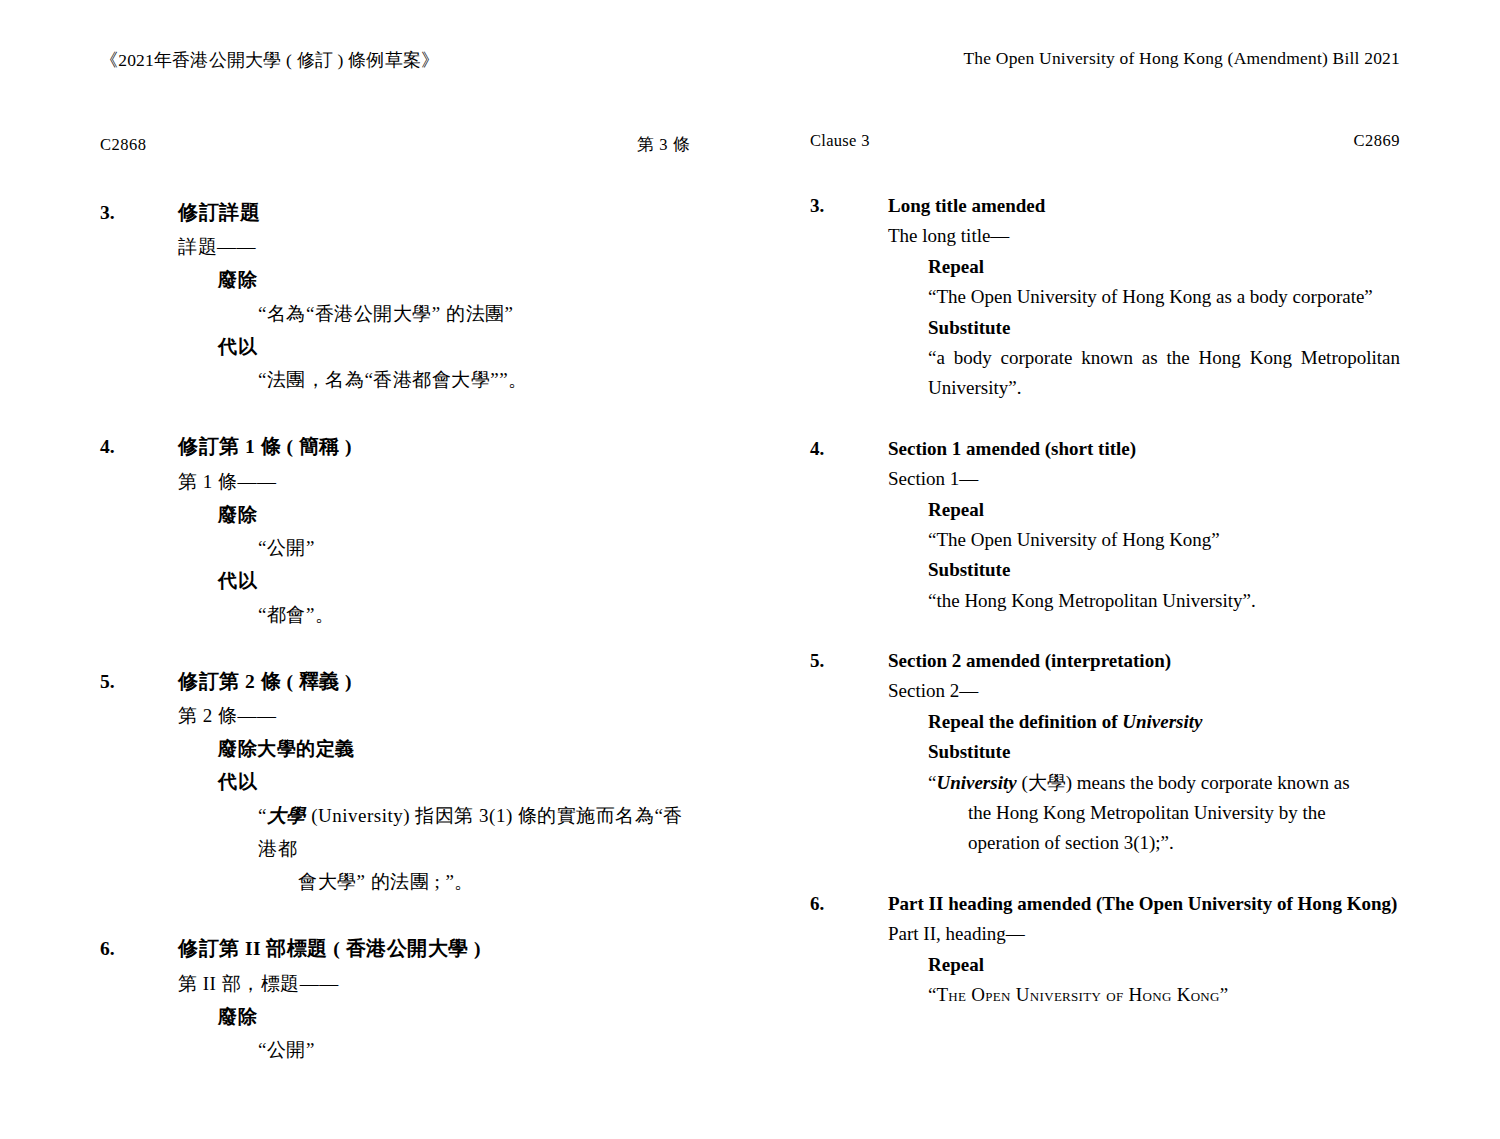《2021年香港公開大學 ( 修訂 ) 條例草案》
C2868
第 3 條
3.
修訂詳題
詳題——
廢除
“名為“香港公開大學” 的法團”
代以
“法團，名為“香港都會大學””。
4.
修訂第 1 條 ( 簡稱 )
第 1 條——
廢除
“公開”
代以
“都會”。
5.
修訂第 2 條 ( 釋義 )
第 2 條——
廢除大學的定義
代以
“大學 (University) 指因第 3(1) 條的實施而名為“香港都會大學” 的法團 ; ”。
6.
修訂第 II 部標題 ( 香港公開大學 )
第 II 部，標題——
廢除
“公開”
The Open University of Hong Kong (Amendment) Bill 2021
Clause 3
C2869
3.
Long title amended
The long title—
Repeal
“The Open University of Hong Kong as a body corporate”
Substitute
“a body corporate known as the Hong Kong Metropolitan University”.
4.
Section 1 amended (short title)
Section 1—
Repeal
“The Open University of Hong Kong”
Substitute
“the Hong Kong Metropolitan University”.
5.
Section 2 amended (interpretation)
Section 2—
Repeal the definition of University
Substitute
“University (大學) means the body corporate known as the Hong Kong Metropolitan University by the operation of section 3(1);”.
6.
Part II heading amended (The Open University of Hong Kong)
Part II, heading—
Repeal
“The Open University of Hong Kong”